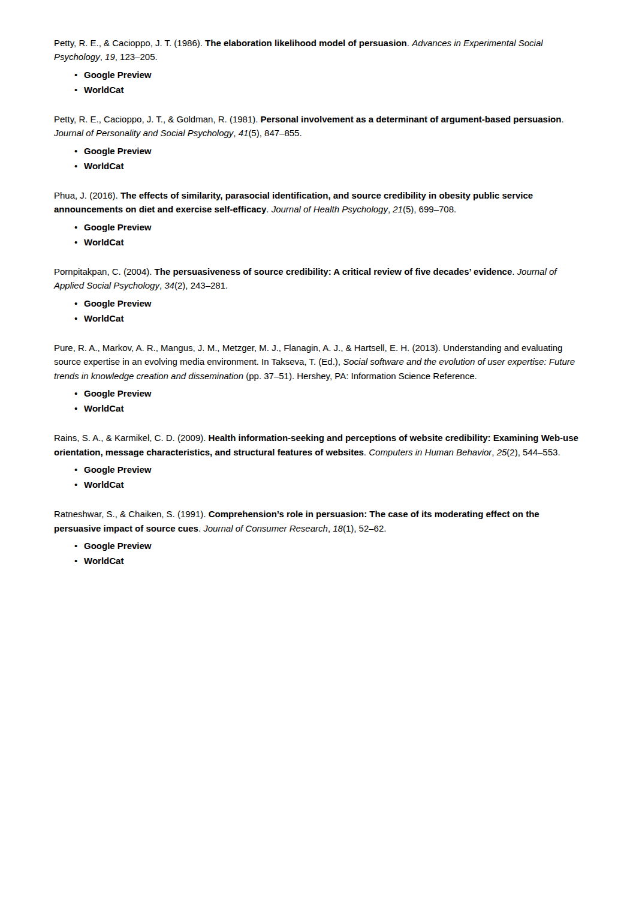Petty, R. E., & Cacioppo, J. T. (1986). The elaboration likelihood model of persuasion. Advances in Experimental Social Psychology, 19, 123–205.
Google Preview
WorldCat
Petty, R. E., Cacioppo, J. T., & Goldman, R. (1981). Personal involvement as a determinant of argument-based persuasion. Journal of Personality and Social Psychology, 41(5), 847–855.
Google Preview
WorldCat
Phua, J. (2016). The effects of similarity, parasocial identification, and source credibility in obesity public service announcements on diet and exercise self-efficacy. Journal of Health Psychology, 21(5), 699–708.
Google Preview
WorldCat
Pornpitakpan, C. (2004). The persuasiveness of source credibility: A critical review of five decades’ evidence. Journal of Applied Social Psychology, 34(2), 243–281.
Google Preview
WorldCat
Pure, R. A., Markov, A. R., Mangus, J. M., Metzger, M. J., Flanagin, A. J., & Hartsell, E. H. (2013). Understanding and evaluating source expertise in an evolving media environment. In Takseva, T. (Ed.), Social software and the evolution of user expertise: Future trends in knowledge creation and dissemination (pp. 37–51). Hershey, PA: Information Science Reference.
Google Preview
WorldCat
Rains, S. A., & Karmikel, C. D. (2009). Health information-seeking and perceptions of website credibility: Examining Web-use orientation, message characteristics, and structural features of websites. Computers in Human Behavior, 25(2), 544–553.
Google Preview
WorldCat
Ratneshwar, S., & Chaiken, S. (1991). Comprehension’s role in persuasion: The case of its moderating effect on the persuasive impact of source cues. Journal of Consumer Research, 18(1), 52–62.
Google Preview
WorldCat